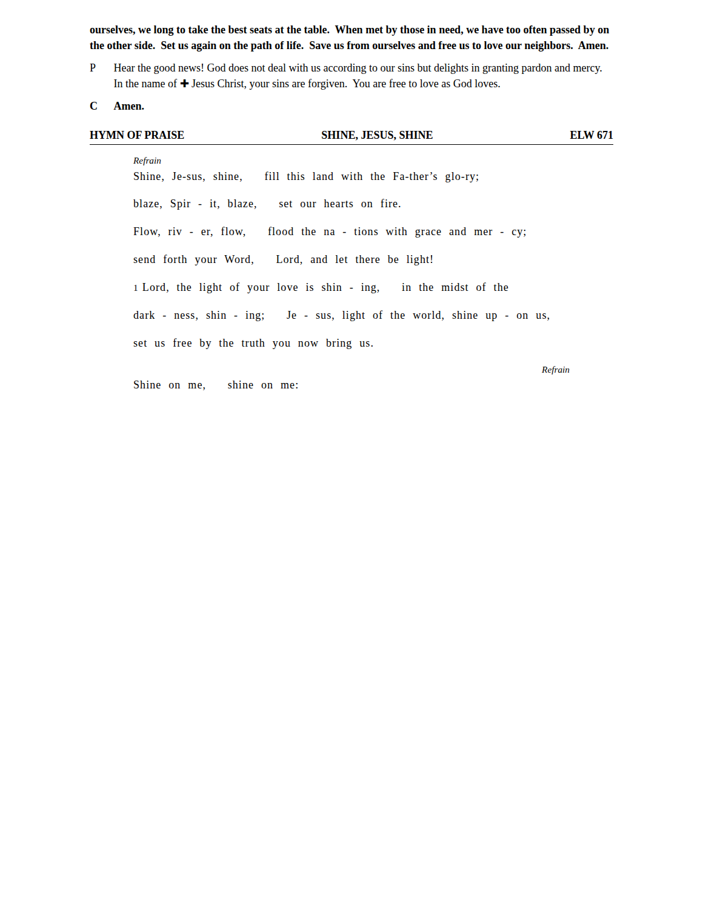ourselves, we long to take the best seats at the table. When met by those in need, we have too often passed by on the other side. Set us again on the path of life. Save us from ourselves and free us to love our neighbors. Amen.
P Hear the good news! God does not deal with us according to our sins but delights in granting pardon and mercy. In the name of ✚ Jesus Christ, your sins are forgiven. You are free to love as God loves.
C Amen.
Hymn of Praise Shine, Jesus, Shine ELW 671
Refrain
Shine, Je‑sus, shine, fill this land with the Fa‑ther’s glo‑ry;
blaze, Spir - it, blaze, set our hearts on fire.
Flow, riv - er, flow, flood the na - tions with grace and mer - cy;
send forth your Word, Lord, and let there be light!
1 Lord, the light of your love is shin - ing, in the midst of the
dark - ness, shin - ing; Je - sus, light of the world, shine up - on us,
set us free by the truth you now bring us.
Refrain
Shine on me, shine on me: